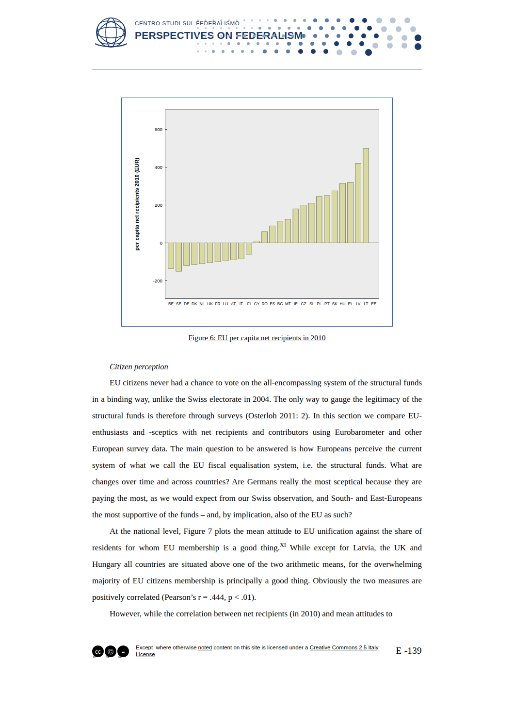CENTRO STUDI SUL FEDERALISMO
PERSPECTIVES ON FEDERALISM
per capita net recipients 2010 (EUR) 600 400 200 0 -200 BE SE DE DK NL UK FR LU AT IT FI CY RO ES BG MT IE CZ SI PL PT SK HU EL LV LT EE
Figure 6: EU per capita net recipients in 2010
Citizen perception
EU citizens never had a chance to vote on the all-encompassing system of the structural funds in a binding way, unlike the Swiss electorate in 2004. The only way to gauge the legitimacy of the structural funds is therefore through surveys (Osterloh 2011: 2). In this section we compare EU-enthusiasts and -sceptics with net recipients and contributors using Eurobarometer and other European survey data. The main question to be answered is how Europeans perceive the current system of what we call the EU fiscal equalisation system, i.e. the structural funds. What are changes over time and across countries? Are Germans really the most sceptical because they are paying the most, as we would expect from our Swiss observation, and South- and East-Europeans the most supportive of the funds – and, by implication, also of the EU as such?
At the national level, Figure 7 plots the mean attitude to EU unification against the share of residents for whom EU membership is a good thing.XI While except for Latvia, the UK and Hungary all countries are situated above one of the two arithmetic means, for the overwhelming majority of EU citizens membership is principally a good thing. Obviously the two measures are positively correlated (Pearson’s r = .444, p < .01).
However, while the correlation between net recipients (in 2010) and mean attitudes to
cc Ⓒ = BY NC ND
Except where otherwise noted content on this site is licensed under a Creative Commons 2.5 Italy License
E -139